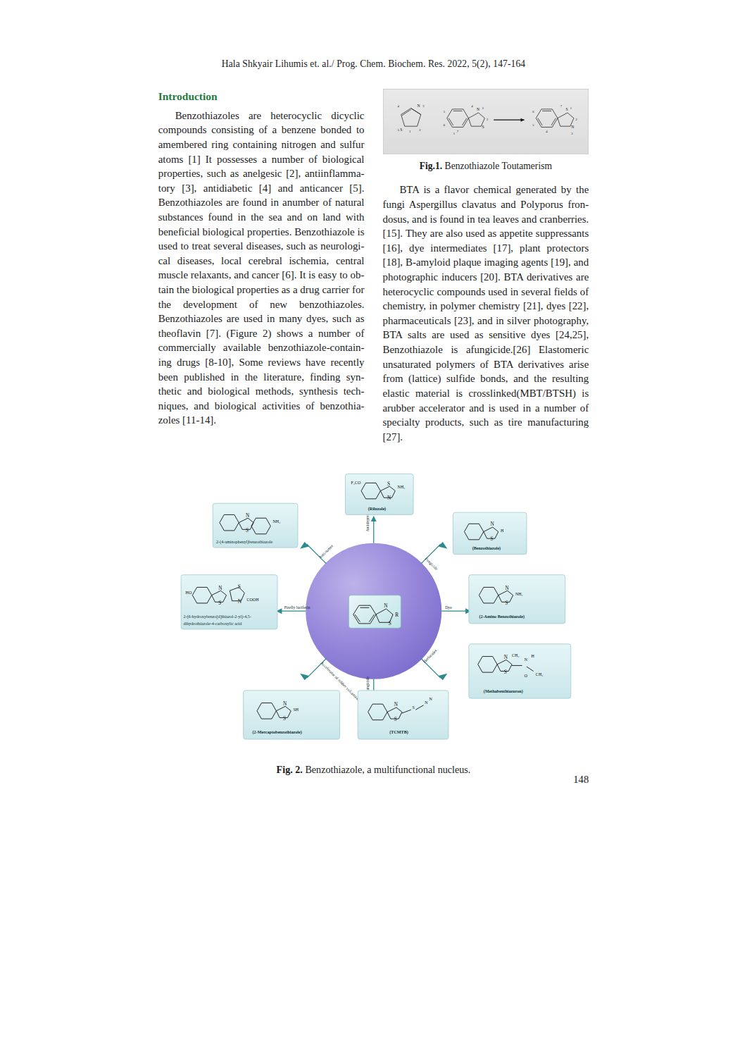Hala Shkyair Lihumis et. al./ Prog. Chem. Biochem. Res. 2022, 5(2), 147-164
Introduction
Benzothiazoles are heterocyclic dicyclic compounds consisting of a benzene bonded to amembered ring containing nitrogen and sulfur atoms [1] It possesses a number of biological properties, such as anelgesic [2], antiinflammatory [3], antidiabetic [4] and anticancer [5]. Benzothiazoles are found in anumber of natural substances found in the sea and on land with beneficial biological properties. Benzothiazole is used to treat several diseases, such as neurological diseases, local cerebral ischemia, central muscle relaxants, and cancer [6]. It is easy to obtain the biological properties as a drug carrier for the development of new benzothiazoles. Benzothiazoles are used in many dyes, such as theoflavin [7]. (Figure 2) shows a number of commercially available benzothiazole-containing drugs [8-10], Some reviews have recently been published in the literature, finding synthetic and biological methods, synthesis techniques, and biological activities of benzothiazoles [11-14].
N 3 4 S 5 2 1 N 3 4 5 6 7 1 S 2 S 1 7 6 5 4 N 2 3
Fig.1. Benzothiazole Toutamerism
BTA is a flavor chemical generated by the fungi Aspergillus clavatus and Polyporus frondosus, and is found in tea leaves and cranberries. [15]. They are also used as appetite suppressants [16], dye intermediates [17], plant protectors [18], B-amyloid plaque imaging agents [19], and photographic inducers [20]. BTA derivatives are heterocyclic compounds used in several fields of chemistry, in polymer chemistry [21], dyes [22], pharmaceuticals [23], and in silver photography, BTA salts are used as sensitive dyes [24,25], Benzothiazole is afungicide.[26] Elastomeric unsaturated polymers of BTA derivatives arise from (lattice) sulfide bonds, and the resulting elastic material is crosslinked(MBT/BTSH) is arubber accelerator and is used in a number of specialty products, such as tire manufacturing [27].
N S R Antidepressant Fungicide Dye Firefly luciferin Anti-tumor Fungicide Accelerator of rubber vulcanization Herbicides F₃CO S N NH₂ (Riluzole) N S NH₂ 2-(4-aminophenyl)benzothiazole N S H (Benzothiazole) HO N S S N COOH 2-(6-hydroxybenzo[d]thiazol-2-yl)-4,5- dihydrothiazole-4-carboxylic acid N S NH₂ (2-Amino Benzothiazole) N S CH₃ N H O CH₃ (Methabenthiazuron) N S SH (2-Mercaptobenzothiazole) N S S N N (TCMTB)
Fig. 2. Benzothiazole, a multifunctional nucleus.
148